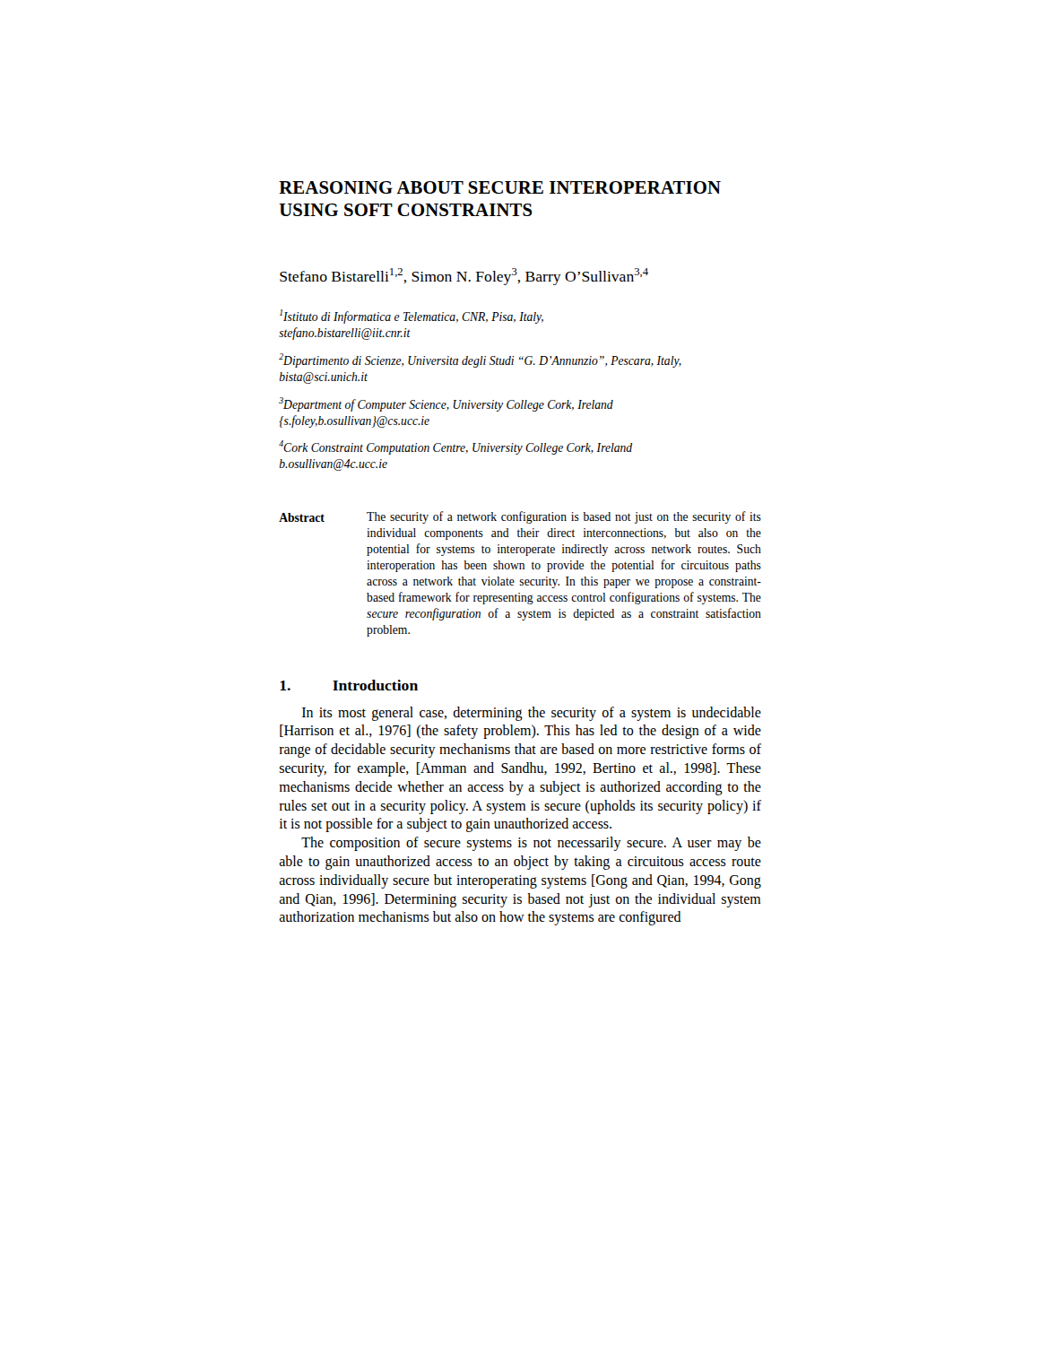REASONING ABOUT SECURE INTEROPERATION
USING SOFT CONSTRAINTS
Stefano Bistarelli1,2, Simon N. Foley3, Barry O’Sullivan3,4
1Istituto di Informatica e Telematica, CNR, Pisa, Italy,
stefano.bistarelli@iit.cnr.it
2Dipartimento di Scienze, Universitɑ degli Studi “G. D’Annunzio”, Pescara, Italy,
bista@sci.unich.it
3Department of Computer Science, University College Cork, Ireland
{s.foley,b.osullivan}@cs.ucc.ie
4Cork Constraint Computation Centre, University College Cork, Ireland
b.osullivan@4c.ucc.ie
Abstract
The security of a network configuration is based not just on the security of its individual components and their direct interconnections, but also on the potential for systems to interoperate indirectly across network routes. Such interoperation has been shown to provide the potential for circuitous paths across a network that violate security. In this paper we propose a constraint-based framework for representing access control configurations of systems. The secure reconfiguration of a system is depicted as a constraint satisfaction problem.
1. Introduction
In its most general case, determining the security of a system is undecidable [Harrison et al., 1976] (the safety problem). This has led to the design of a wide range of decidable security mechanisms that are based on more restrictive forms of security, for example, [Amman and Sandhu, 1992, Bertino et al., 1998]. These mechanisms decide whether an access by a subject is authorized according to the rules set out in a security policy. A system is secure (upholds its security policy) if it is not possible for a subject to gain unauthorized access.
The composition of secure systems is not necessarily secure. A user may be able to gain unauthorized access to an object by taking a circuitous access route across individually secure but interoperating systems [Gong and Qian, 1994, Gong and Qian, 1996]. Determining security is based not just on the individual system authorization mechanisms but also on how the systems are configured